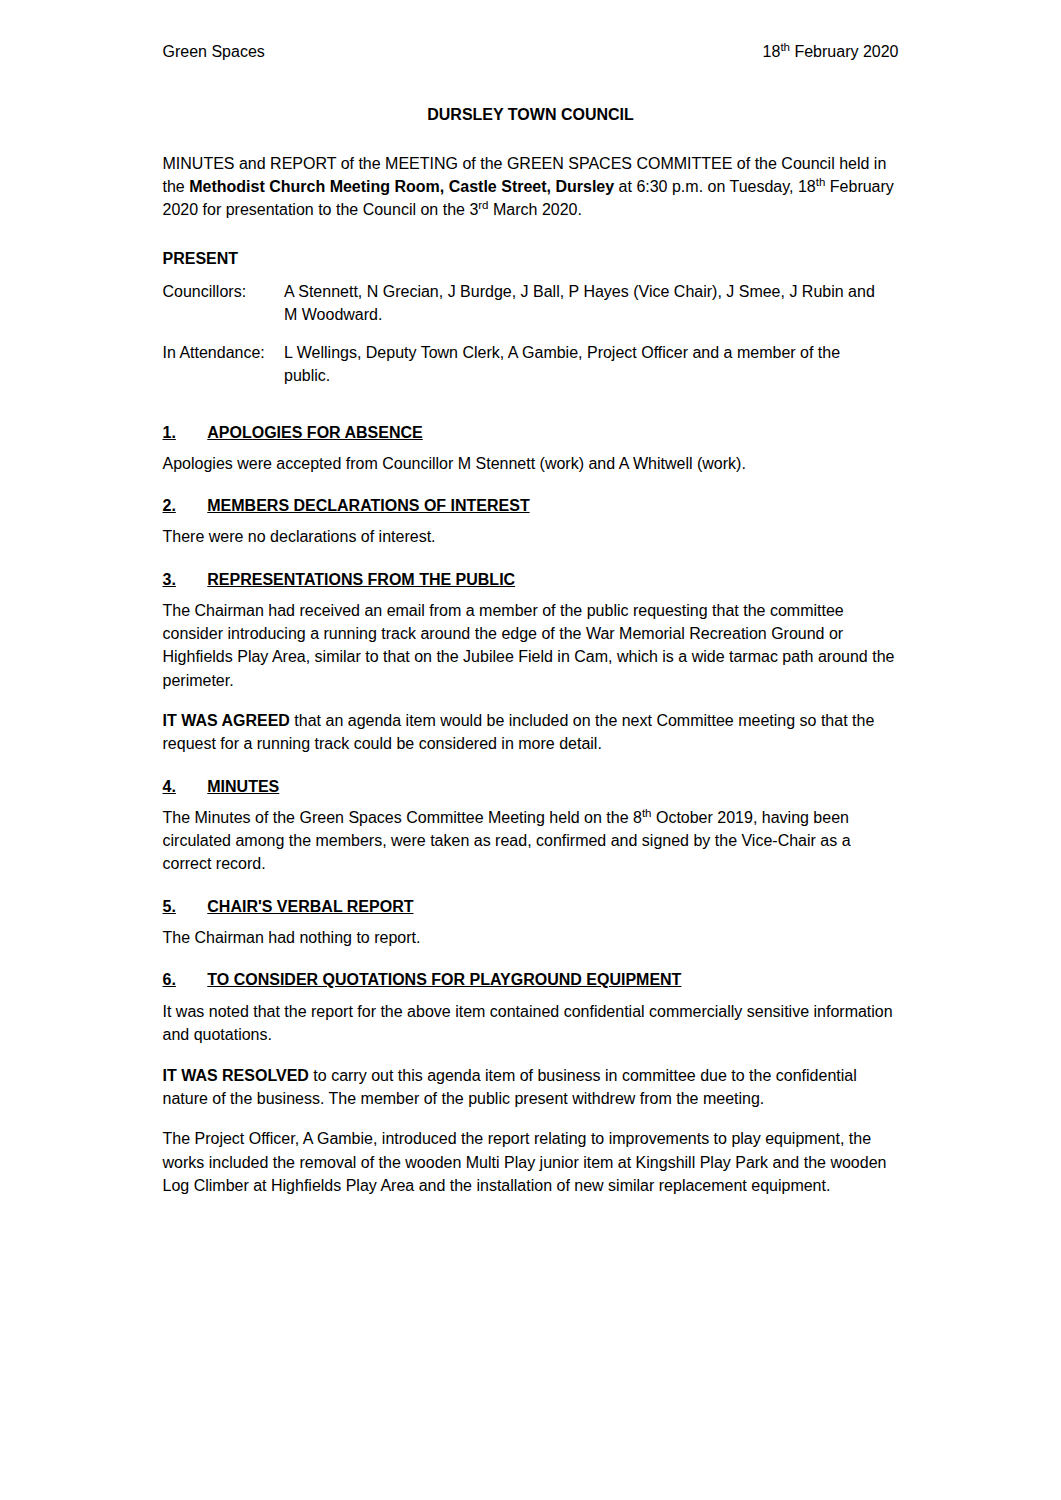Green Spaces
18th February 2020
DURSLEY TOWN COUNCIL
MINUTES and REPORT of the MEETING of the GREEN SPACES COMMITTEE of the Council held in the Methodist Church Meeting Room, Castle Street, Dursley at 6:30 p.m. on Tuesday, 18th February 2020 for presentation to the Council on the 3rd March 2020.
PRESENT
| Councillors: | A Stennett, N Grecian, J Burdge, J Ball, P Hayes (Vice Chair), J Smee, J Rubin and M Woodward. |
| In Attendance: | L Wellings, Deputy Town Clerk, A Gambie, Project Officer and a member of the public. |
1. APOLOGIES FOR ABSENCE
Apologies were accepted from Councillor M Stennett (work) and A Whitwell (work).
2. MEMBERS DECLARATIONS OF INTEREST
There were no declarations of interest.
3. REPRESENTATIONS FROM THE PUBLIC
The Chairman had received an email from a member of the public requesting that the committee consider introducing a running track around the edge of the War Memorial Recreation Ground or Highfields Play Area, similar to that on the Jubilee Field in Cam, which is a wide tarmac path around the perimeter.
IT WAS AGREED that an agenda item would be included on the next Committee meeting so that the request for a running track could be considered in more detail.
4. MINUTES
The Minutes of the Green Spaces Committee Meeting held on the 8th October 2019, having been circulated among the members, were taken as read, confirmed and signed by the Vice-Chair as a correct record.
5. CHAIR'S VERBAL REPORT
The Chairman had nothing to report.
6. TO CONSIDER QUOTATIONS FOR PLAYGROUND EQUIPMENT
It was noted that the report for the above item contained confidential commercially sensitive information and quotations.
IT WAS RESOLVED to carry out this agenda item of business in committee due to the confidential nature of the business. The member of the public present withdrew from the meeting.
The Project Officer, A Gambie, introduced the report relating to improvements to play equipment, the works included the removal of the wooden Multi Play junior item at Kingshill Play Park and the wooden Log Climber at Highfields Play Area and the installation of new similar replacement equipment.